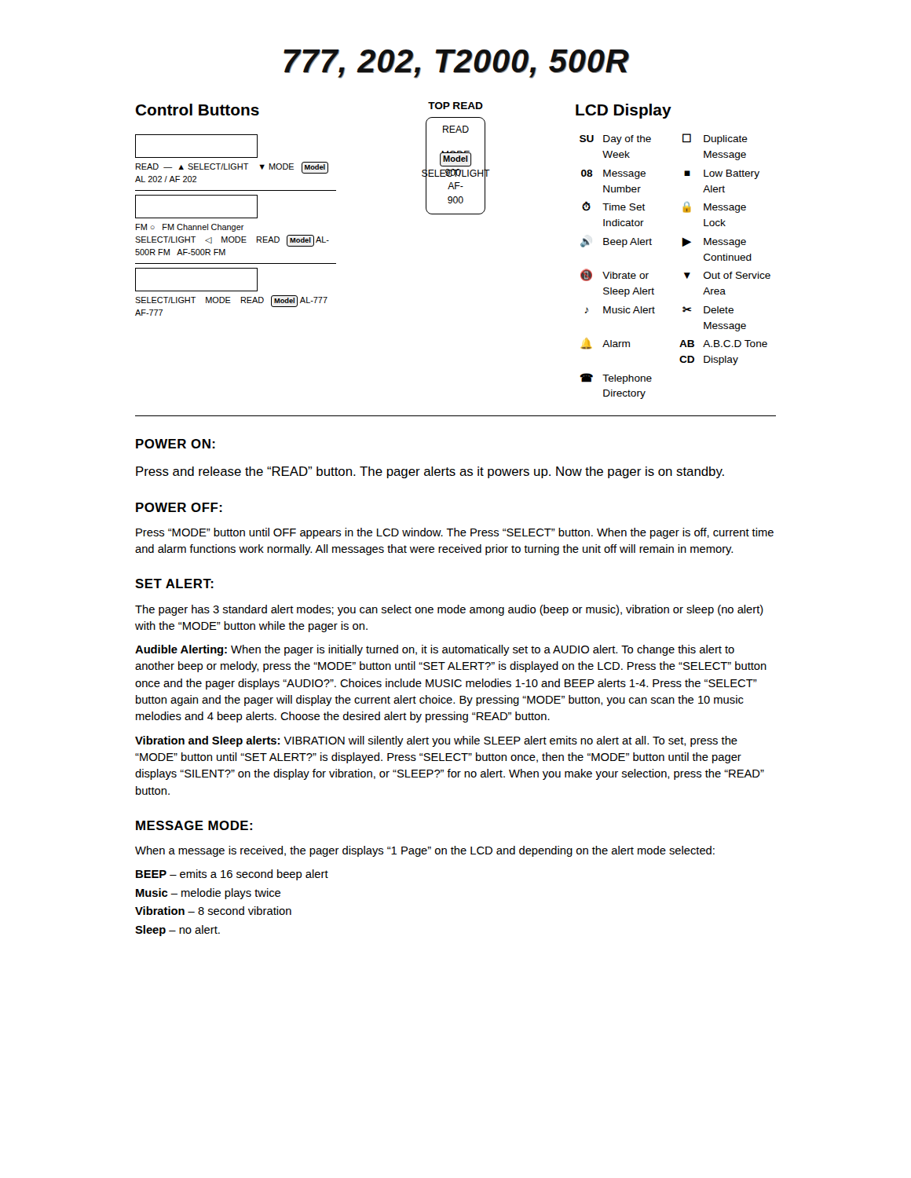777, 202, T2000, 500R
Control Buttons
READ — ▲ SELECT/LIGHT ▼ MODE Model AL 202 / AF 202
FM ○ FM Channel Changer
SELECT/LIGHT ◁ MODE READ Model AL-500R FM AF-500R FM
SELECT/LIGHT MODE READ Model AL-777 AF-777
TOP READ
READ MODE SELECT/LIGHT Model AL-900 AF-900
LCD Display
| SU | Day of the Week | ☐ | Duplicate Message |
| 08 | Message Number | ■ | Low Battery Alert |
| ⏱ | Time Set Indicator | 🔒 | Message Lock |
| 🔊 | Beep Alert | ▶ | Message Continued |
| 📵 | Vibrate or Sleep Alert | ▼ | Out of Service Area |
| ♪ | Music Alert | ✂ | Delete Message |
| 🔔 | Alarm | AB CD | A.B.C.D Tone Display |
| ☎ | Telephone Directory | | |
POWER ON:
Press and release the “READ” button. The pager alerts as it powers up. Now the pager is on standby.
POWER OFF:
Press “MODE” button until OFF appears in the LCD window. The Press “SELECT” button. When the pager is off, current time and alarm functions work normally. All messages that were received prior to turning the unit off will remain in memory.
SET ALERT:
The pager has 3 standard alert modes; you can select one mode among audio (beep or music), vibration or sleep (no alert) with the “MODE” button while the pager is on.
Audible Alerting: When the pager is initially turned on, it is automatically set to a AUDIO alert. To change this alert to another beep or melody, press the “MODE” button until “SET ALERT?” is displayed on the LCD. Press the “SELECT” button once and the pager displays “AUDIO?”. Choices include MUSIC melodies 1-10 and BEEP alerts 1-4. Press the “SELECT” button again and the pager will display the current alert choice. By pressing “MODE” button, you can scan the 10 music melodies and 4 beep alerts. Choose the desired alert by pressing “READ” button.
Vibration and Sleep alerts: VIBRATION will silently alert you while SLEEP alert emits no alert at all. To set, press the “MODE” button until “SET ALERT?” is displayed. Press “SELECT” button once, then the “MODE” button until the pager displays “SILENT?” on the display for vibration, or “SLEEP?” for no alert. When you make your selection, press the “READ” button.
MESSAGE MODE:
When a message is received, the pager displays “1 Page” on the LCD and depending on the alert mode selected:
BEEP – emits a 16 second beep alert
Music – melodie plays twice
Vibration – 8 second vibration
Sleep – no alert.